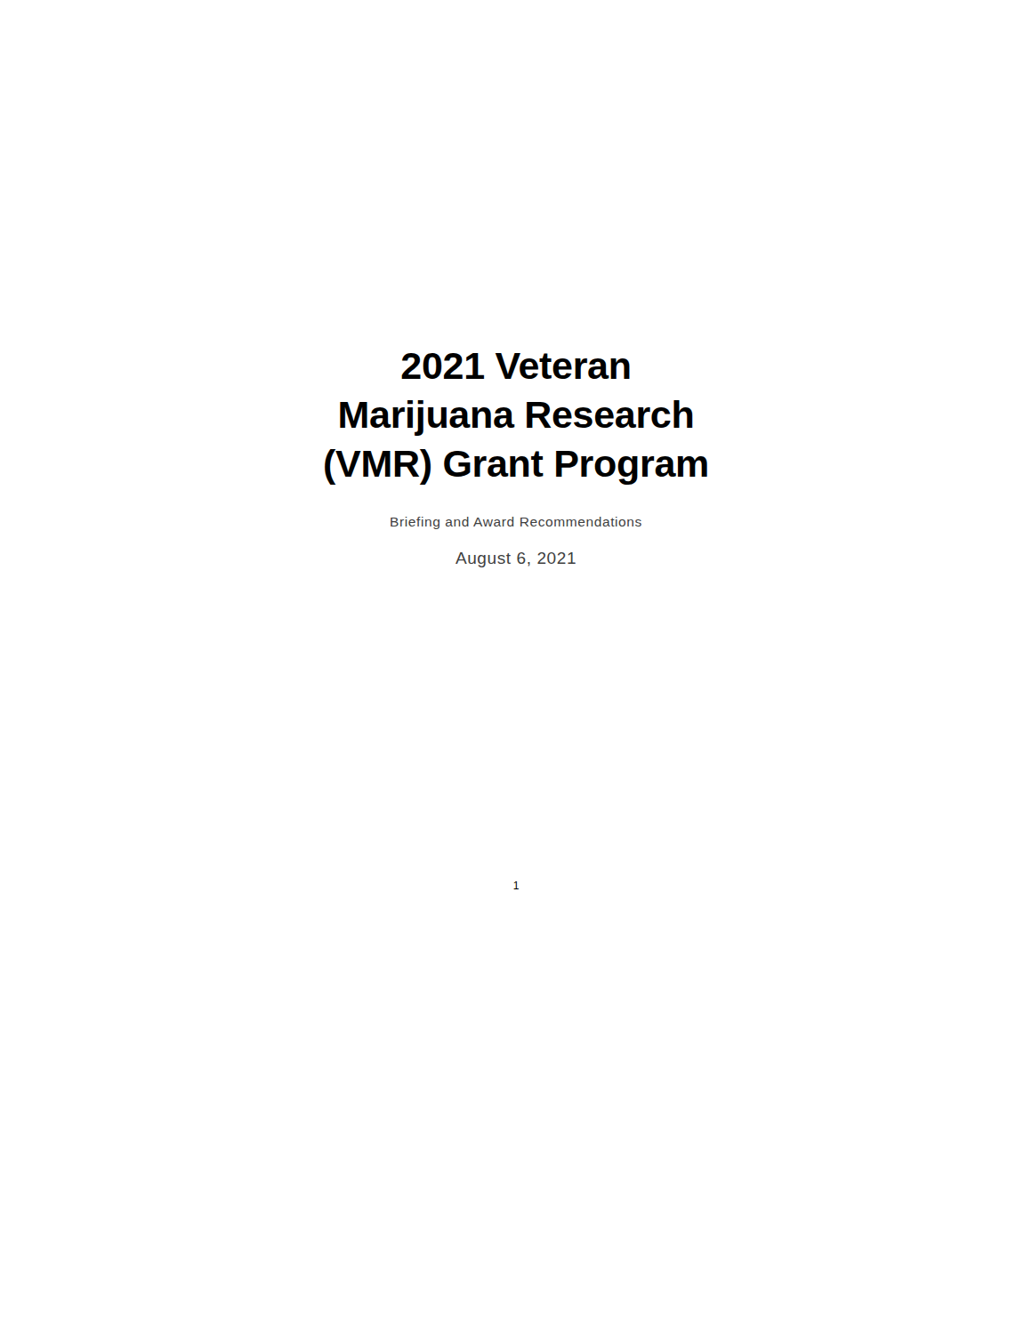2021 Veteran
Marijuana Research
(VMR) Grant Program
Briefing and Award Recommendations
August 6, 2021
1